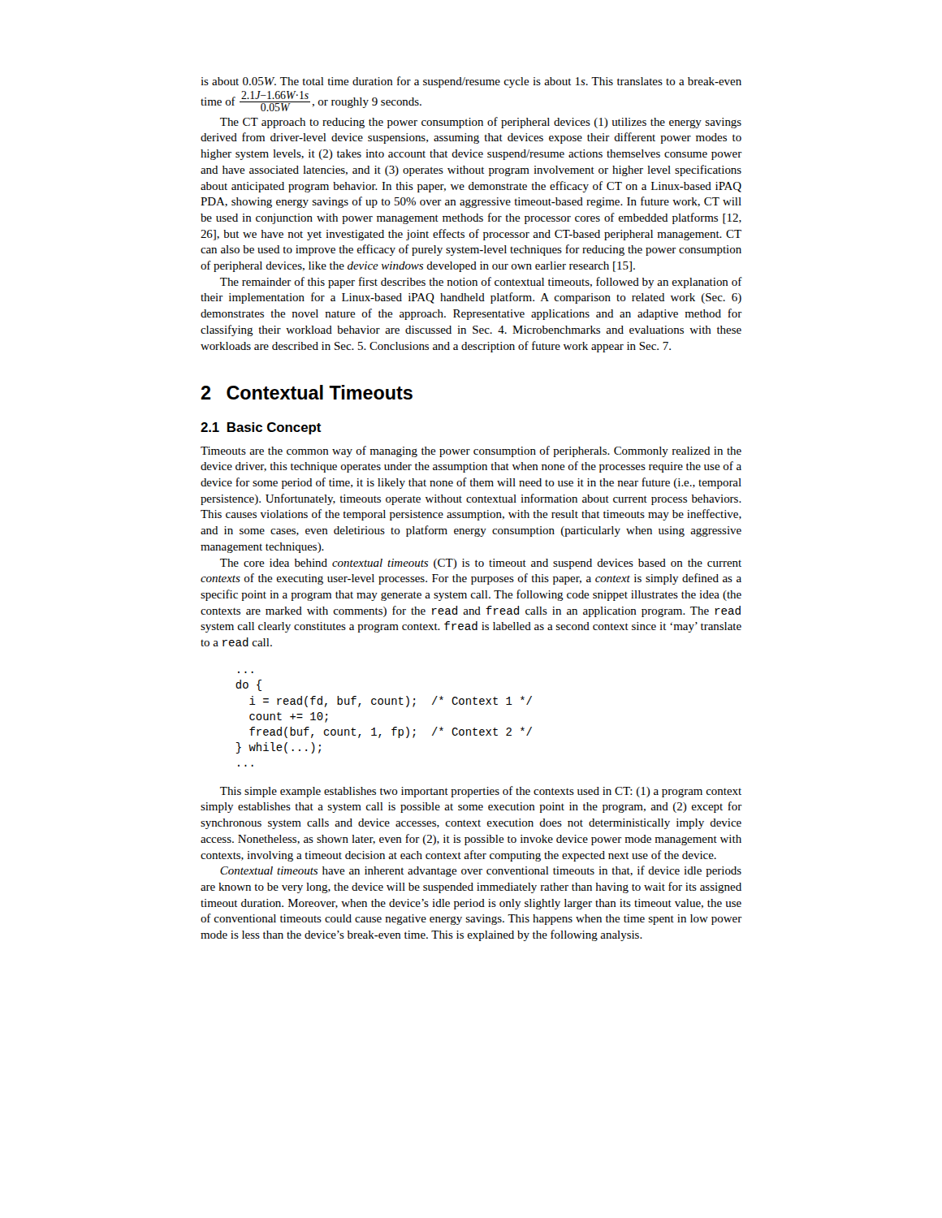is about 0.05W. The total time duration for a suspend/resume cycle is about 1s. This translates to a break-even time of 2.1J−1.66W·1s 0.05W, or roughly 9 seconds.
The CT approach to reducing the power consumption of peripheral devices (1) utilizes the energy savings derived from driver-level device suspensions, assuming that devices expose their different power modes to higher system levels, it (2) takes into account that device suspend/resume actions themselves consume power and have associated latencies, and it (3) operates without program involvement or higher level specifications about anticipated program behavior. In this paper, we demonstrate the efficacy of CT on a Linux-based iPAQ PDA, showing energy savings of up to 50% over an aggressive timeout-based regime. In future work, CT will be used in conjunction with power management methods for the processor cores of embedded platforms [12, 26], but we have not yet investigated the joint effects of processor and CT-based peripheral management. CT can also be used to improve the efficacy of purely system-level techniques for reducing the power consumption of peripheral devices, like the device windows developed in our own earlier research [15].
The remainder of this paper first describes the notion of contextual timeouts, followed by an explanation of their implementation for a Linux-based iPAQ handheld platform. A comparison to related work (Sec. 6) demonstrates the novel nature of the approach. Representative applications and an adaptive method for classifying their workload behavior are discussed in Sec. 4. Microbenchmarks and evaluations with these workloads are described in Sec. 5. Conclusions and a description of future work appear in Sec. 7.
2 Contextual Timeouts
2.1 Basic Concept
Timeouts are the common way of managing the power consumption of peripherals. Commonly realized in the device driver, this technique operates under the assumption that when none of the processes require the use of a device for some period of time, it is likely that none of them will need to use it in the near future (i.e., temporal persistence). Unfortunately, timeouts operate without contextual information about current process behaviors. This causes violations of the temporal persistence assumption, with the result that timeouts may be ineffective, and in some cases, even deletirious to platform energy consumption (particularly when using aggressive management techniques).
The core idea behind contextual timeouts (CT) is to timeout and suspend devices based on the current contexts of the executing user-level processes. For the purposes of this paper, a context is simply defined as a specific point in a program that may generate a system call. The following code snippet illustrates the idea (the contexts are marked with comments) for the read and fread calls in an application program. The read system call clearly constitutes a program context. fread is labelled as a second context since it ‘may’ translate to a read call.
...
do {
  i = read(fd, buf, count);  /* Context 1 */
  count += 10;
  fread(buf, count, 1, fp);  /* Context 2 */
} while(...);
...
This simple example establishes two important properties of the contexts used in CT: (1) a program context simply establishes that a system call is possible at some execution point in the program, and (2) except for synchronous system calls and device accesses, context execution does not deterministically imply device access. Nonetheless, as shown later, even for (2), it is possible to invoke device power mode management with contexts, involving a timeout decision at each context after computing the expected next use of the device.
Contextual timeouts have an inherent advantage over conventional timeouts in that, if device idle periods are known to be very long, the device will be suspended immediately rather than having to wait for its assigned timeout duration. Moreover, when the device’s idle period is only slightly larger than its timeout value, the use of conventional timeouts could cause negative energy savings. This happens when the time spent in low power mode is less than the device’s break-even time. This is explained by the following analysis.